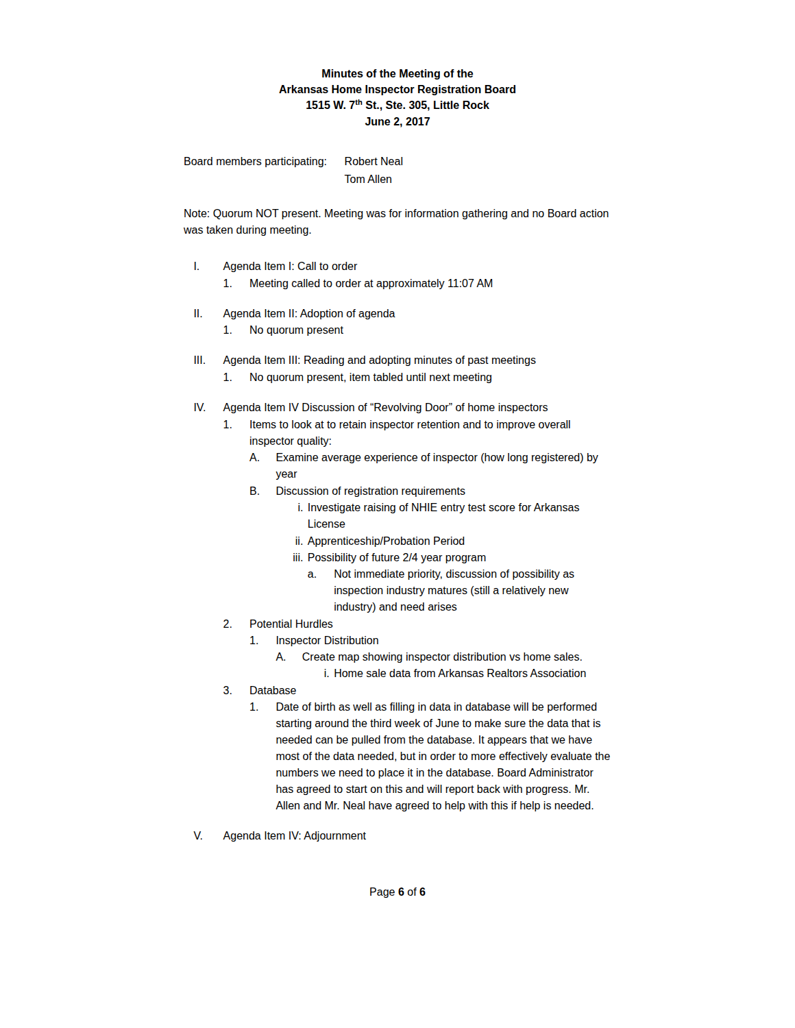Minutes of the Meeting of the
Arkansas Home Inspector Registration Board
1515 W. 7th St., Ste. 305, Little Rock
June 2, 2017
Board members participating:
Robert Neal
Tom Allen
Note: Quorum NOT present. Meeting was for information gathering and no Board action was taken during meeting.
I. Agenda Item I: Call to order
1. Meeting called to order at approximately 11:07 AM
II. Agenda Item II: Adoption of agenda
1. No quorum present
III. Agenda Item III: Reading and adopting minutes of past meetings
1. No quorum present, item tabled until next meeting
IV. Agenda Item IV Discussion of “Revolving Door” of home inspectors
1. Items to look at to retain inspector retention and to improve overall inspector quality:
A. Examine average experience of inspector (how long registered) by year
B. Discussion of registration requirements
i. Investigate raising of NHIE entry test score for Arkansas License
ii. Apprenticeship/Probation Period
iii. Possibility of future 2/4 year program
a. Not immediate priority, discussion of possibility as inspection industry matures (still a relatively new industry) and need arises
2. Potential Hurdles
1. Inspector Distribution
A. Create map showing inspector distribution vs home sales.
i. Home sale data from Arkansas Realtors Association
3. Database
1. Date of birth as well as filling in data in database will be performed starting around the third week of June to make sure the data that is needed can be pulled from the database. It appears that we have most of the data needed, but in order to more effectively evaluate the numbers we need to place it in the database. Board Administrator has agreed to start on this and will report back with progress. Mr. Allen and Mr. Neal have agreed to help with this if help is needed.
V. Agenda Item IV: Adjournment
Page 6 of 6